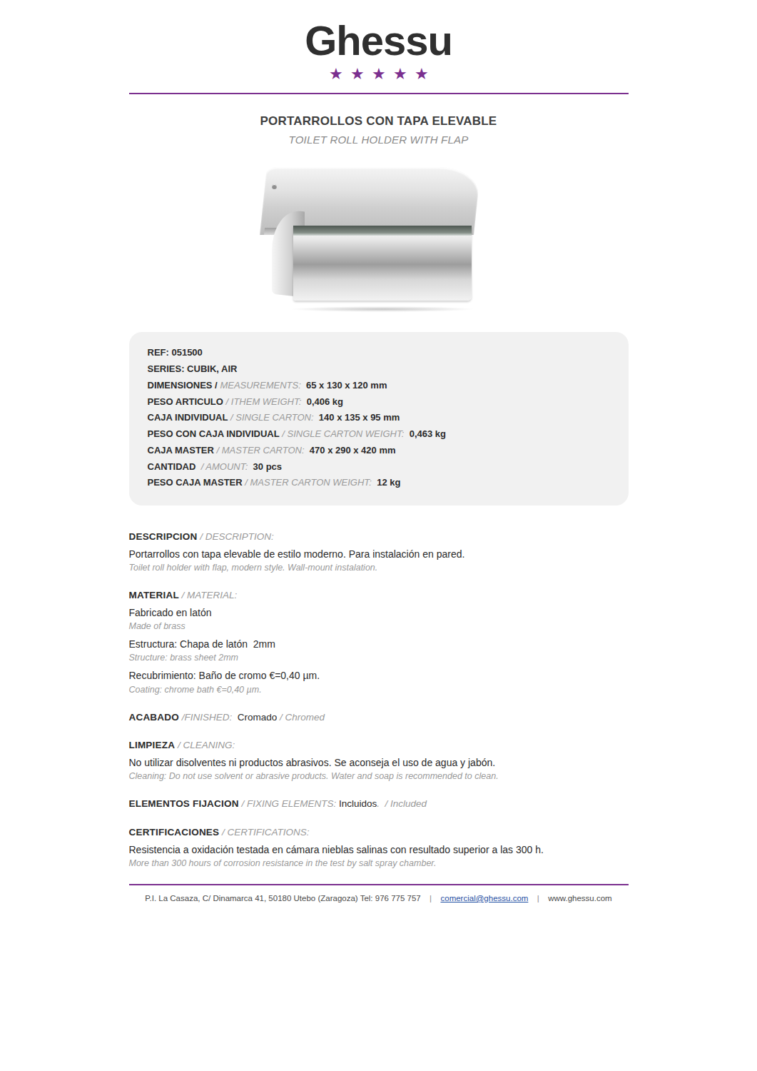Ghessu
★★★★★
PORTARROLLOS CON TAPA ELEVABLE
TOILET ROLL HOLDER WITH FLAP
REF: 051500
SERIES: CUBIK, AIR
DIMENSIONES / MEASUREMENTS: 65 x 130 x 120 mm
PESO ARTICULO / ITHEM WEIGHT: 0,406 kg
CAJA INDIVIDUAL / SINGLE CARTON: 140 x 135 x 95 mm
PESO CON CAJA INDIVIDUAL / SINGLE CARTON WEIGHT: 0,463 kg
CAJA MASTER / MASTER CARTON: 470 x 290 x 420 mm
CANTIDAD / AMOUNT: 30 pcs
PESO CAJA MASTER / MASTER CARTON WEIGHT: 12 kg
DESCRIPCION / DESCRIPTION:
Portarrollos con tapa elevable de estilo moderno. Para instalación en pared.
Toilet roll holder with flap, modern style. Wall-mount instalation.
MATERIAL / MATERIAL:
Fabricado en latón
Made of brass
Estructura: Chapa de latón 2mm
Structure: brass sheet 2mm
Recubrimiento: Baño de cromo €=0,40 µm.
Coating: chrome bath €=0,40 µm.
ACABADO /FINISHED: Cromado / Chromed
LIMPIEZA / CLEANING:
No utilizar disolventes ni productos abrasivos. Se aconseja el uso de agua y jabón.
Cleaning: Do not use solvent or abrasive products. Water and soap is recommended to clean.
ELEMENTOS FIJACION / FIXING ELEMENTS: Incluidos. / Included
CERTIFICACIONES / CERTIFICATIONS:
Resistencia a oxidación testada en cámara nieblas salinas con resultado superior a las 300 h.
More than 300 hours of corrosion resistance in the test by salt spray chamber.
P.I. La Casaza, C/ Dinamarca 41, 50180 Utebo (Zaragoza) Tel: 976 775 757 | comercial@ghessu.com | www.ghessu.com